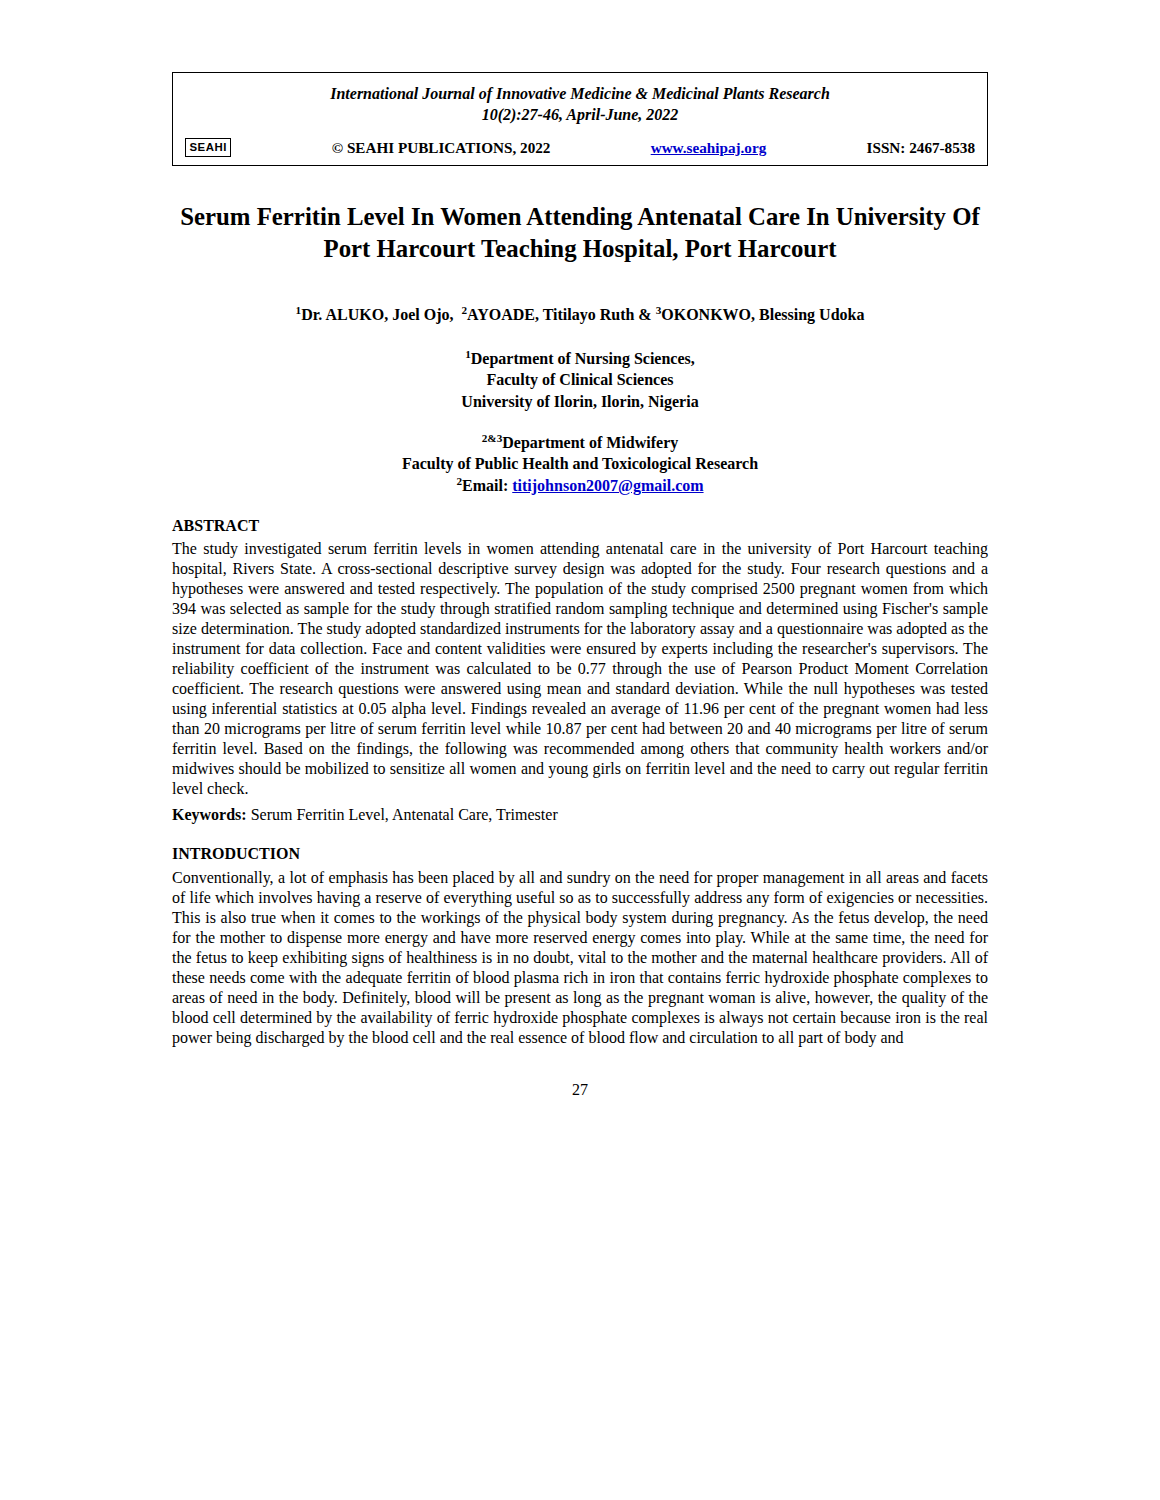International Journal of Innovative Medicine & Medicinal Plants Research
10(2):27-46, April-June, 2022
SEAHI © SEAHI PUBLICATIONS, 2022 www.seahipaj.org ISSN: 2467-8538
Serum Ferritin Level In Women Attending Antenatal Care In University Of Port Harcourt Teaching Hospital, Port Harcourt
1Dr. ALUKO, Joel Ojo, 2AYOADE, Titilayo Ruth & 3OKONKWO, Blessing Udoka
1Department of Nursing Sciences,
Faculty of Clinical Sciences
University of Ilorin, Ilorin, Nigeria
2&3Department of Midwifery
Faculty of Public Health and Toxicological Research
2Email: titijohnson2007@gmail.com
Abstract
The study investigated serum ferritin levels in women attending antenatal care in the university of Port Harcourt teaching hospital, Rivers State. A cross-sectional descriptive survey design was adopted for the study. Four research questions and a hypotheses were answered and tested respectively. The population of the study comprised 2500 pregnant women from which 394 was selected as sample for the study through stratified random sampling technique and determined using Fischer's sample size determination. The study adopted standardized instruments for the laboratory assay and a questionnaire was adopted as the instrument for data collection. Face and content validities were ensured by experts including the researcher's supervisors. The reliability coefficient of the instrument was calculated to be 0.77 through the use of Pearson Product Moment Correlation coefficient. The research questions were answered using mean and standard deviation. While the null hypotheses was tested using inferential statistics at 0.05 alpha level. Findings revealed an average of 11.96 per cent of the pregnant women had less than 20 micrograms per litre of serum ferritin level while 10.87 per cent had between 20 and 40 micrograms per litre of serum ferritin level. Based on the findings, the following was recommended among others that community health workers and/or midwives should be mobilized to sensitize all women and young girls on ferritin level and the need to carry out regular ferritin level check.
Keywords: Serum Ferritin Level, Antenatal Care, Trimester
Introduction
Conventionally, a lot of emphasis has been placed by all and sundry on the need for proper management in all areas and facets of life which involves having a reserve of everything useful so as to successfully address any form of exigencies or necessities. This is also true when it comes to the workings of the physical body system during pregnancy. As the fetus develop, the need for the mother to dispense more energy and have more reserved energy comes into play. While at the same time, the need for the fetus to keep exhibiting signs of healthiness is in no doubt, vital to the mother and the maternal healthcare providers. All of these needs come with the adequate ferritin of blood plasma rich in iron that contains ferric hydroxide phosphate complexes to areas of need in the body. Definitely, blood will be present as long as the pregnant woman is alive, however, the quality of the blood cell determined by the availability of ferric hydroxide phosphate complexes is always not certain because iron is the real power being discharged by the blood cell and the real essence of blood flow and circulation to all part of body and
27